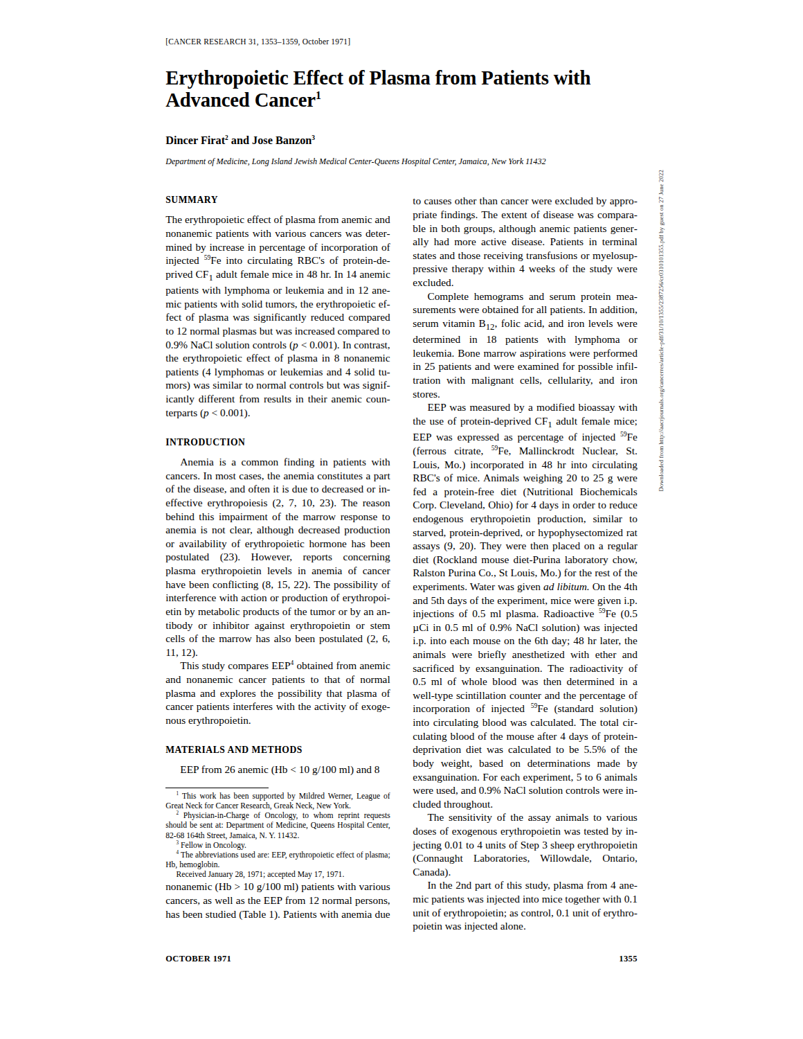[CANCER RESEARCH 31, 1353–1359, October 1971]
Erythropoietic Effect of Plasma from Patients with Advanced Cancer1
Dincer Firat2 and Jose Banzon3
Department of Medicine, Long Island Jewish Medical Center-Queens Hospital Center, Jamaica, New York 11432
SUMMARY
The erythropoietic effect of plasma from anemic and nonanemic patients with various cancers was determined by increase in percentage of incorporation of injected 59Fe into circulating RBC's of protein-deprived CF1 adult female mice in 48 hr. In 14 anemic patients with lymphoma or leukemia and in 12 anemic patients with solid tumors, the erythropoietic effect of plasma was significantly reduced compared to 12 normal plasmas but was increased compared to 0.9% NaCl solution controls (p < 0.001). In contrast, the erythropoietic effect of plasma in 8 nonanemic patients (4 lymphomas or leukemias and 4 solid tumors) was similar to normal controls but was significantly different from results in their anemic counterparts (p < 0.001).
INTRODUCTION
Anemia is a common finding in patients with cancers. In most cases, the anemia constitutes a part of the disease, and often it is due to decreased or ineffective erythropoiesis (2, 7, 10, 23). The reason behind this impairment of the marrow response to anemia is not clear, although decreased production or availability of erythropoietic hormone has been postulated (23). However, reports concerning plasma erythropoietin levels in anemia of cancer have been conflicting (8, 15, 22). The possibility of interference with action or production of erythropoietin by metabolic products of the tumor or by an antibody or inhibitor against erythropoietin or stem cells of the marrow has also been postulated (2, 6, 11, 12).
This study compares EEP4 obtained from anemic and nonanemic cancer patients to that of normal plasma and explores the possibility that plasma of cancer patients interferes with the activity of exogenous erythropoietin.
MATERIALS AND METHODS
EEP from 26 anemic (Hb < 10 g/100 ml) and 8
1 This work has been supported by Mildred Werner, League of Great Neck for Cancer Research, Greak Neck, New York.
2 Physician-in-Charge of Oncology, to whom reprint requests should be sent at: Department of Medicine, Queens Hospital Center, 82-68 164th Street, Jamaica, N. Y. 11432.
3 Fellow in Oncology.
4 The abbreviations used are: EEP, erythropoietic effect of plasma; Hb, hemoglobin.
Received January 28, 1971; accepted May 17, 1971.
nonanemic (Hb > 10 g/100 ml) patients with various cancers, as well as the EEP from 12 normal persons, has been studied (Table 1). Patients with anemia due to causes other than cancer were excluded by appropriate findings. The extent of disease was comparable in both groups, although anemic patients generally had more active disease. Patients in terminal states and those receiving transfusions or myelosuppressive therapy within 4 weeks of the study were excluded.
Complete hemograms and serum protein measurements were obtained for all patients. In addition, serum vitamin B12, folic acid, and iron levels were determined in 18 patients with lymphoma or leukemia. Bone marrow aspirations were performed in 25 patients and were examined for possible infiltration with malignant cells, cellularity, and iron stores.
EEP was measured by a modified bioassay with the use of protein-deprived CF1 adult female mice; EEP was expressed as percentage of injected 59Fe (ferrous citrate, 59Fe, Mallinckrodt Nuclear, St. Louis, Mo.) incorporated in 48 hr into circulating RBC's of mice. Animals weighing 20 to 25 g were fed a protein-free diet (Nutritional Biochemicals Corp. Cleveland, Ohio) for 4 days in order to reduce endogenous erythropoietin production, similar to starved, protein-deprived, or hypophysectomized rat assays (9, 20). They were then placed on a regular diet (Rockland mouse diet-Purina laboratory chow, Ralston Purina Co., St Louis, Mo.) for the rest of the experiments. Water was given ad libitum. On the 4th and 5th days of the experiment, mice were given i.p. injections of 0.5 ml plasma. Radioactive 59Fe (0.5 µCi in 0.5 ml of 0.9% NaCl solution) was injected i.p. into each mouse on the 6th day; 48 hr later, the animals were briefly anesthetized with ether and sacrificed by exsanguination. The radioactivity of 0.5 ml of whole blood was then determined in a well-type scintillation counter and the percentage of incorporation of injected 59Fe (standard solution) into circulating blood was calculated. The total circulating blood of the mouse after 4 days of protein-deprivation diet was calculated to be 5.5% of the body weight, based on determinations made by exsanguination. For each experiment, 5 to 6 animals were used, and 0.9% NaCl solution controls were included throughout.
The sensitivity of the assay animals to various doses of exogenous erythropoietin was tested by injecting 0.01 to 4 units of Step 3 sheep erythropoietin (Connaught Laboratories, Willowdale, Ontario, Canada).
In the 2nd part of this study, plasma from 4 anemic patients was injected into mice together with 0.1 unit of erythropoietin; as control, 0.1 unit of erythropoietin was injected alone.
OCTOBER 1971 1355
Downloaded from http://aacrjournals.org/cancerres/article-pdf/31/10/1355/2387256/cr0310101355.pdf by guest on 27 June 2022